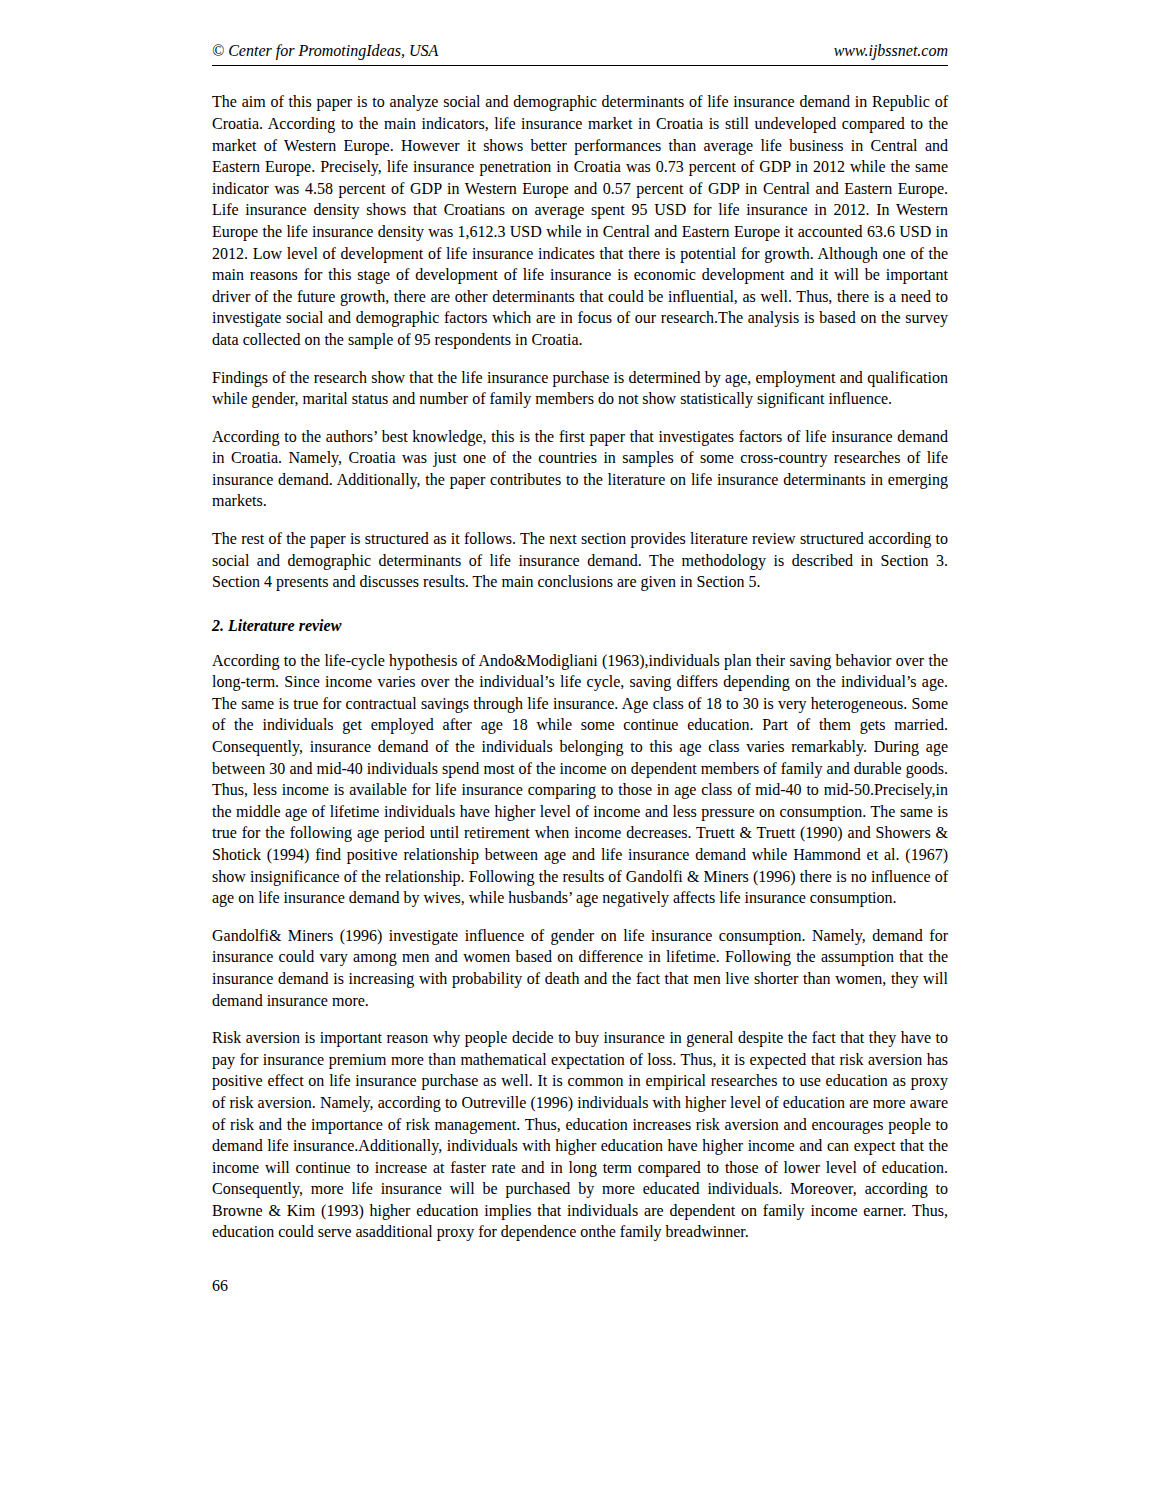© Center for PromotingIdeas, USA www.ijbssnet.com
The aim of this paper is to analyze social and demographic determinants of life insurance demand in Republic of Croatia. According to the main indicators, life insurance market in Croatia is still undeveloped compared to the market of Western Europe. However it shows better performances than average life business in Central and Eastern Europe. Precisely, life insurance penetration in Croatia was 0.73 percent of GDP in 2012 while the same indicator was 4.58 percent of GDP in Western Europe and 0.57 percent of GDP in Central and Eastern Europe. Life insurance density shows that Croatians on average spent 95 USD for life insurance in 2012. In Western Europe the life insurance density was 1,612.3 USD while in Central and Eastern Europe it accounted 63.6 USD in 2012. Low level of development of life insurance indicates that there is potential for growth. Although one of the main reasons for this stage of development of life insurance is economic development and it will be important driver of the future growth, there are other determinants that could be influential, as well. Thus, there is a need to investigate social and demographic factors which are in focus of our research.The analysis is based on the survey data collected on the sample of 95 respondents in Croatia.
Findings of the research show that the life insurance purchase is determined by age, employment and qualification while gender, marital status and number of family members do not show statistically significant influence.
According to the authors’ best knowledge, this is the first paper that investigates factors of life insurance demand in Croatia. Namely, Croatia was just one of the countries in samples of some cross-country researches of life insurance demand. Additionally, the paper contributes to the literature on life insurance determinants in emerging markets.
The rest of the paper is structured as it follows. The next section provides literature review structured according to social and demographic determinants of life insurance demand. The methodology is described in Section 3. Section 4 presents and discusses results. The main conclusions are given in Section 5.
2. Literature review
According to the life-cycle hypothesis of Ando&Modigliani (1963),individuals plan their saving behavior over the long-term. Since income varies over the individual’s life cycle, saving differs depending on the individual’s age. The same is true for contractual savings through life insurance. Age class of 18 to 30 is very heterogeneous. Some of the individuals get employed after age 18 while some continue education. Part of them gets married. Consequently, insurance demand of the individuals belonging to this age class varies remarkably. During age between 30 and mid-40 individuals spend most of the income on dependent members of family and durable goods. Thus, less income is available for life insurance comparing to those in age class of mid-40 to mid-50.Precisely,in the middle age of lifetime individuals have higher level of income and less pressure on consumption. The same is true for the following age period until retirement when income decreases. Truett & Truett (1990) and Showers & Shotick (1994) find positive relationship between age and life insurance demand while Hammond et al. (1967) show insignificance of the relationship. Following the results of Gandolfi & Miners (1996) there is no influence of age on life insurance demand by wives, while husbands’ age negatively affects life insurance consumption.
Gandolfi& Miners (1996) investigate influence of gender on life insurance consumption. Namely, demand for insurance could vary among men and women based on difference in lifetime. Following the assumption that the insurance demand is increasing with probability of death and the fact that men live shorter than women, they will demand insurance more.
Risk aversion is important reason why people decide to buy insurance in general despite the fact that they have to pay for insurance premium more than mathematical expectation of loss. Thus, it is expected that risk aversion has positive effect on life insurance purchase as well. It is common in empirical researches to use education as proxy of risk aversion. Namely, according to Outreville (1996) individuals with higher level of education are more aware of risk and the importance of risk management. Thus, education increases risk aversion and encourages people to demand life insurance.Additionally, individuals with higher education have higher income and can expect that the income will continue to increase at faster rate and in long term compared to those of lower level of education. Consequently, more life insurance will be purchased by more educated individuals. Moreover, according to Browne & Kim (1993) higher education implies that individuals are dependent on family income earner. Thus, education could serve asadditional proxy for dependence onthe family breadwinner.
66